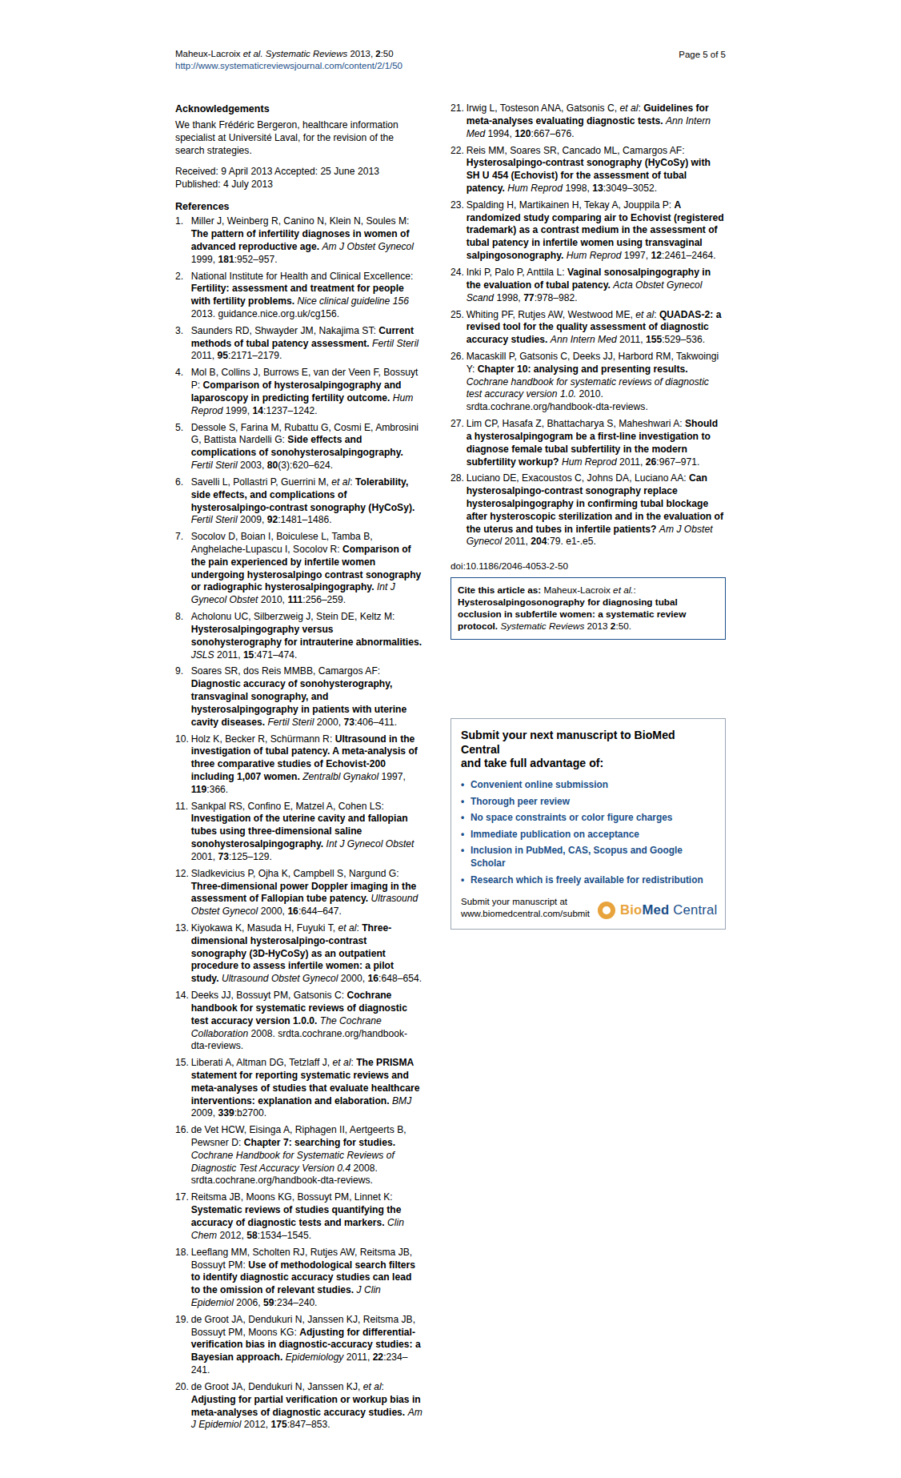Maheux-Lacroix et al. Systematic Reviews 2013, 2:50
http://www.systematicreviewsjournal.com/content/2/1/50
Page 5 of 5
Acknowledgements
We thank Frédéric Bergeron, healthcare information specialist at Université Laval, for the revision of the search strategies.
Received: 9 April 2013 Accepted: 25 June 2013
Published: 4 July 2013
References
Miller J, Weinberg R, Canino N, Klein N, Soules M: The pattern of infertility diagnoses in women of advanced reproductive age. Am J Obstet Gynecol 1999, 181:952–957.
National Institute for Health and Clinical Excellence: Fertility: assessment and treatment for people with fertility problems. Nice clinical guideline 156 2013. guidance.nice.org.uk/cg156.
Saunders RD, Shwayder JM, Nakajima ST: Current methods of tubal patency assessment. Fertil Steril 2011, 95:2171–2179.
Mol B, Collins J, Burrows E, van der Veen F, Bossuyt P: Comparison of hysterosalpingography and laparoscopy in predicting fertility outcome. Hum Reprod 1999, 14:1237–1242.
Dessole S, Farina M, Rubattu G, Cosmi E, Ambrosini G, Battista Nardelli G: Side effects and complications of sonohysterosalpingography. Fertil Steril 2003, 80(3):620–624.
Savelli L, Pollastri P, Guerrini M, et al: Tolerability, side effects, and complications of hysterosalpingo-contrast sonography (HyCoSy). Fertil Steril 2009, 92:1481–1486.
Socolov D, Boian I, Boiculese L, Tamba B, Anghelache-Lupascu I, Socolov R: Comparison of the pain experienced by infertile women undergoing hysterosalpingo contrast sonography or radiographic hysterosalpingography. Int J Gynecol Obstet 2010, 111:256–259.
Acholonu UC, Silberzweig J, Stein DE, Keltz M: Hysterosalpingography versus sonohysterography for intrauterine abnormalities. JSLS 2011, 15:471–474.
Soares SR, dos Reis MMBB, Camargos AF: Diagnostic accuracy of sonohysterography, transvaginal sonography, and hysterosalpingography in patients with uterine cavity diseases. Fertil Steril 2000, 73:406–411.
Holz K, Becker R, Schürmann R: Ultrasound in the investigation of tubal patency. A meta-analysis of three comparative studies of Echovist-200 including 1,007 women. Zentralbl Gynakol 1997, 119:366.
Sankpal RS, Confino E, Matzel A, Cohen LS: Investigation of the uterine cavity and fallopian tubes using three-dimensional saline sonohysterosalpingography. Int J Gynecol Obstet 2001, 73:125–129.
Sladkevicius P, Ojha K, Campbell S, Nargund G: Three-dimensional power Doppler imaging in the assessment of Fallopian tube patency. Ultrasound Obstet Gynecol 2000, 16:644–647.
Kiyokawa K, Masuda H, Fuyuki T, et al: Three-dimensional hysterosalpingo-contrast sonography (3D-HyCoSy) as an outpatient procedure to assess infertile women: a pilot study. Ultrasound Obstet Gynecol 2000, 16:648–654.
Deeks JJ, Bossuyt PM, Gatsonis C: Cochrane handbook for systematic reviews of diagnostic test accuracy version 1.0.0. The Cochrane Collaboration 2008. srdta.cochrane.org/handbook-dta-reviews.
Liberati A, Altman DG, Tetzlaff J, et al: The PRISMA statement for reporting systematic reviews and meta-analyses of studies that evaluate healthcare interventions: explanation and elaboration. BMJ 2009, 339:b2700.
de Vet HCW, Eisinga A, Riphagen II, Aertgeerts B, Pewsner D: Chapter 7: searching for studies. Cochrane Handbook for Systematic Reviews of Diagnostic Test Accuracy Version 0.4 2008. srdta.cochrane.org/handbook-dta-reviews.
Reitsma JB, Moons KG, Bossuyt PM, Linnet K: Systematic reviews of studies quantifying the accuracy of diagnostic tests and markers. Clin Chem 2012, 58:1534–1545.
Leeflang MM, Scholten RJ, Rutjes AW, Reitsma JB, Bossuyt PM: Use of methodological search filters to identify diagnostic accuracy studies can lead to the omission of relevant studies. J Clin Epidemiol 2006, 59:234–240.
de Groot JA, Dendukuri N, Janssen KJ, Reitsma JB, Bossuyt PM, Moons KG: Adjusting for differential-verification bias in diagnostic-accuracy studies: a Bayesian approach. Epidemiology 2011, 22:234–241.
de Groot JA, Dendukuri N, Janssen KJ, et al: Adjusting for partial verification or workup bias in meta-analyses of diagnostic accuracy studies. Am J Epidemiol 2012, 175:847–853.
Irwig L, Tosteson ANA, Gatsonis C, et al: Guidelines for meta-analyses evaluating diagnostic tests. Ann Intern Med 1994, 120:667–676.
Reis MM, Soares SR, Cancado ML, Camargos AF: Hysterosalpingo-contrast sonography (HyCoSy) with SH U 454 (Echovist) for the assessment of tubal patency. Hum Reprod 1998, 13:3049–3052.
Spalding H, Martikainen H, Tekay A, Jouppila P: A randomized study comparing air to Echovist (registered trademark) as a contrast medium in the assessment of tubal patency in infertile women using transvaginal salpingosonography. Hum Reprod 1997, 12:2461–2464.
Inki P, Palo P, Anttila L: Vaginal sonosalpingography in the evaluation of tubal patency. Acta Obstet Gynecol Scand 1998, 77:978–982.
Whiting PF, Rutjes AW, Westwood ME, et al: QUADAS-2: a revised tool for the quality assessment of diagnostic accuracy studies. Ann Intern Med 2011, 155:529–536.
Macaskill P, Gatsonis C, Deeks JJ, Harbord RM, Takwoingi Y: Chapter 10: analysing and presenting results. Cochrane handbook for systematic reviews of diagnostic test accuracy version 1.0. 2010. srdta.cochrane.org/handbook-dta-reviews.
Lim CP, Hasafa Z, Bhattacharya S, Maheshwari A: Should a hysterosalpingogram be a first-line investigation to diagnose female tubal subfertility in the modern subfertility workup? Hum Reprod 2011, 26:967–971.
Luciano DE, Exacoustos C, Johns DA, Luciano AA: Can hysterosalpingo-contrast sonography replace hysterosalpingography in confirming tubal blockage after hysteroscopic sterilization and in the evaluation of the uterus and tubes in infertile patients? Am J Obstet Gynecol 2011, 204:79. e1-.e5.
doi:10.1186/2046-4053-2-50
Cite this article as: Maheux-Lacroix et al.: Hysterosalpingosonography for diagnosing tubal occlusion in subfertile women: a systematic review protocol. Systematic Reviews 2013 2:50.
Submit your next manuscript to BioMed Central
and take full advantage of:
Convenient online submission
Thorough peer review
No space constraints or color figure charges
Immediate publication on acceptance
Inclusion in PubMed, CAS, Scopus and Google Scholar
Research which is freely available for redistribution
Submit your manuscript at
www.biomedcentral.com/submit
Bio Med Central